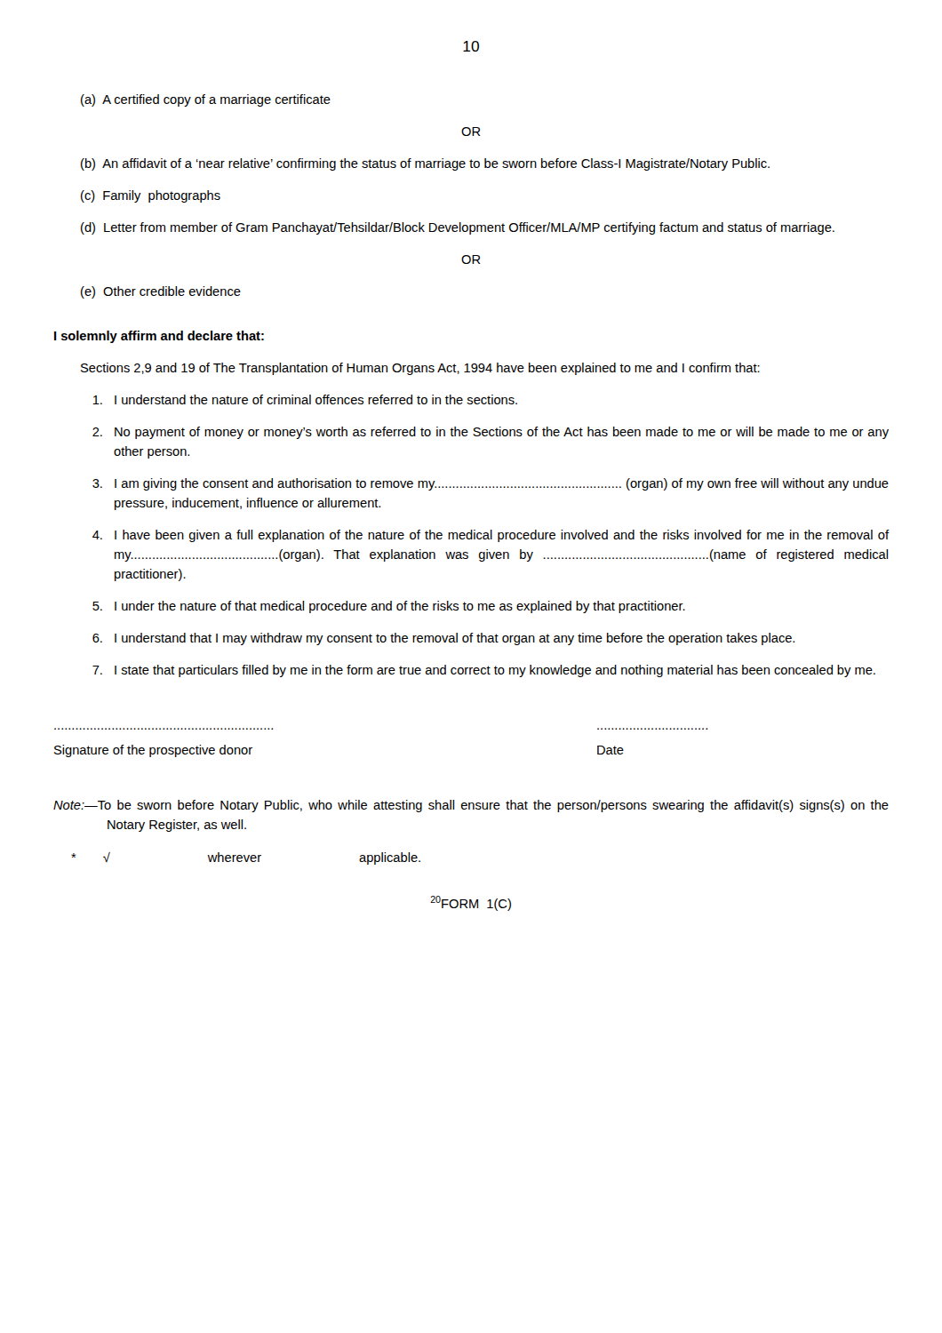10
(a) A certified copy of a marriage certificate
OR
(b) An affidavit of a ‘near relative’ confirming the status of marriage to be sworn before Class-I Magistrate/Notary Public.
(c) Family photographs
(d) Letter from member of Gram Panchayat/Tehsildar/Block Development Officer/MLA/MP certifying factum and status of marriage.
OR
(e) Other credible evidence
I solemnly affirm and declare that:
Sections 2,9 and 19 of The Transplantation of Human Organs Act, 1994 have been explained to me and I confirm that:
I understand the nature of criminal offences referred to in the sections.
No payment of money or money’s worth as referred to in the Sections of the Act has been made to me or will be made to me or any other person.
I am giving the consent and authorisation to remove my.................................................... (organ) of my own free will without any undue pressure, inducement, influence or allurement.
I have been given a full explanation of the nature of the medical procedure involved and the risks involved for me in the removal of my.........................................(organ). That explanation was given by ..............................................(name of registered medical practitioner).
I under the nature of that medical procedure and of the risks to me as explained by that practitioner.
I understand that I may withdraw my consent to the removal of that organ at any time before the operation takes place.
I state that particulars filled by me in the form are true and correct to my knowledge and nothing material has been concealed by me.
.............................................................
Signature of the prospective donor
...............................
Date
Note:—To be sworn before Notary Public, who while attesting shall ensure that the person/persons swearing the affidavit(s) signs(s) on the Notary Register, as well.
* √ wherever applicable.
20FORM 1(C)